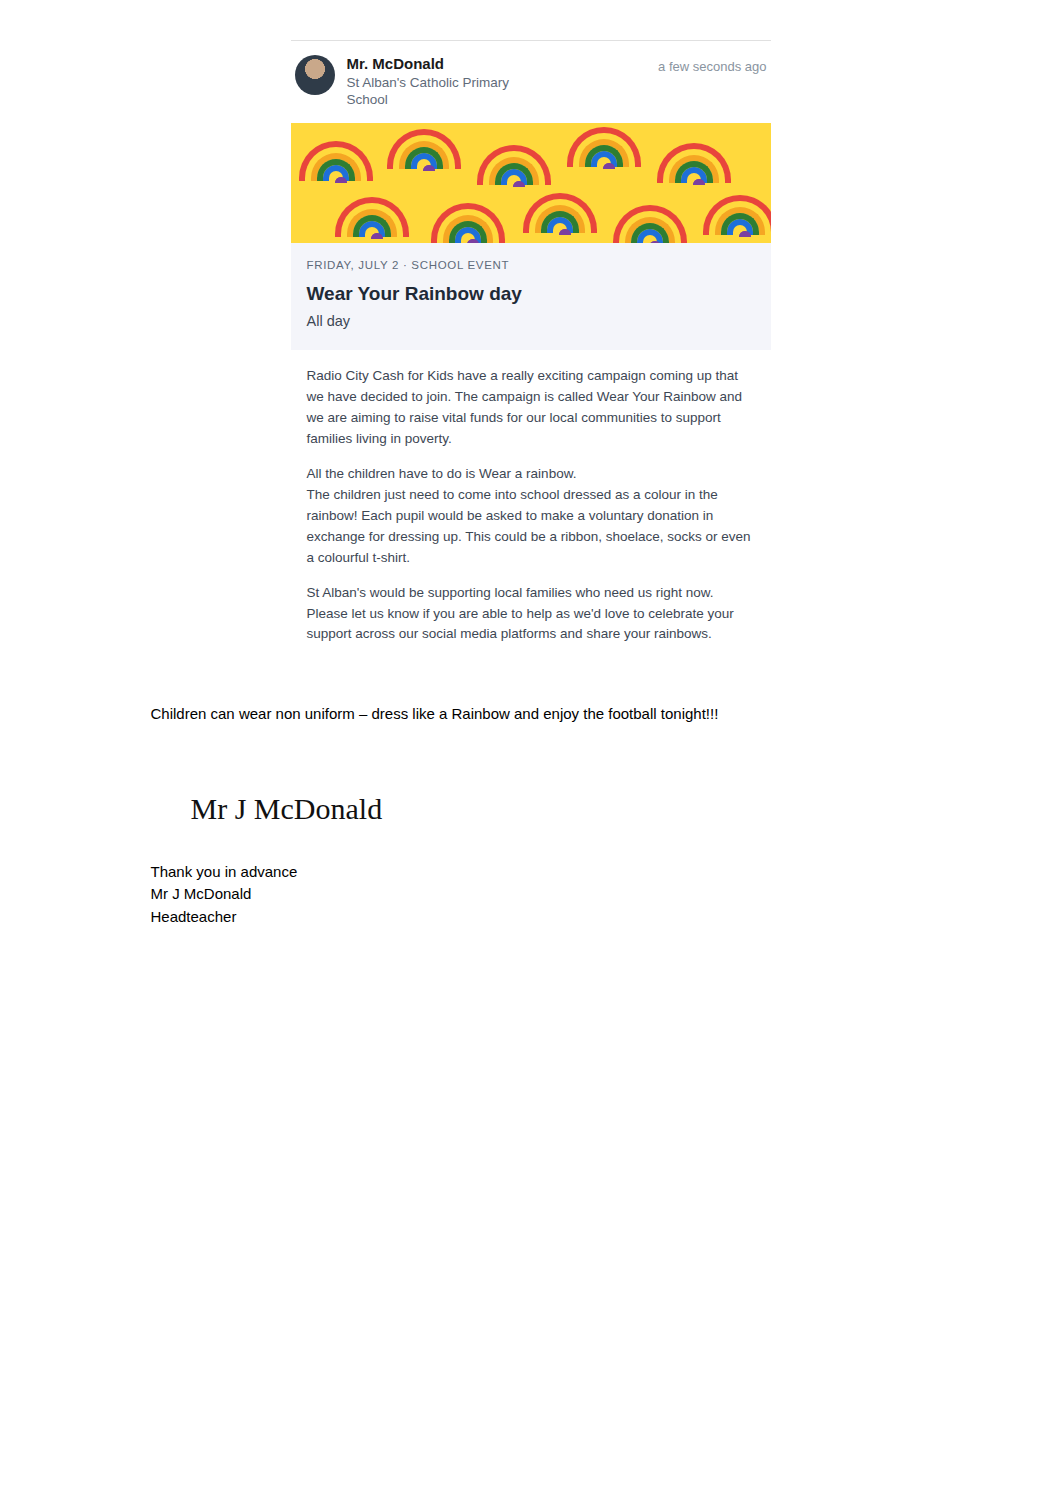Mr. McDonald
St Alban's Catholic Primary School
a few seconds ago
Friday, July 2 · School Event
Wear Your Rainbow day
All day
Radio City Cash for Kids have a really exciting campaign coming up that we have decided to join. The campaign is called Wear Your Rainbow and we are aiming to raise vital funds for our local communities to support families living in poverty.
All the children have to do is Wear a rainbow.
The children just need to come into school dressed as a colour in the rainbow! Each pupil would be asked to make a voluntary donation in exchange for dressing up. This could be a ribbon, shoelace, socks or even a colourful t-shirt.
St Alban's would be supporting local families who need us right now. Please let us know if you are able to help as we'd love to celebrate your support across our social media platforms and share your rainbows.
Children can wear non uniform – dress like a Rainbow and enjoy the football tonight!!!
Mr J McDonald
Thank you in advance
Mr J McDonald
Headteacher